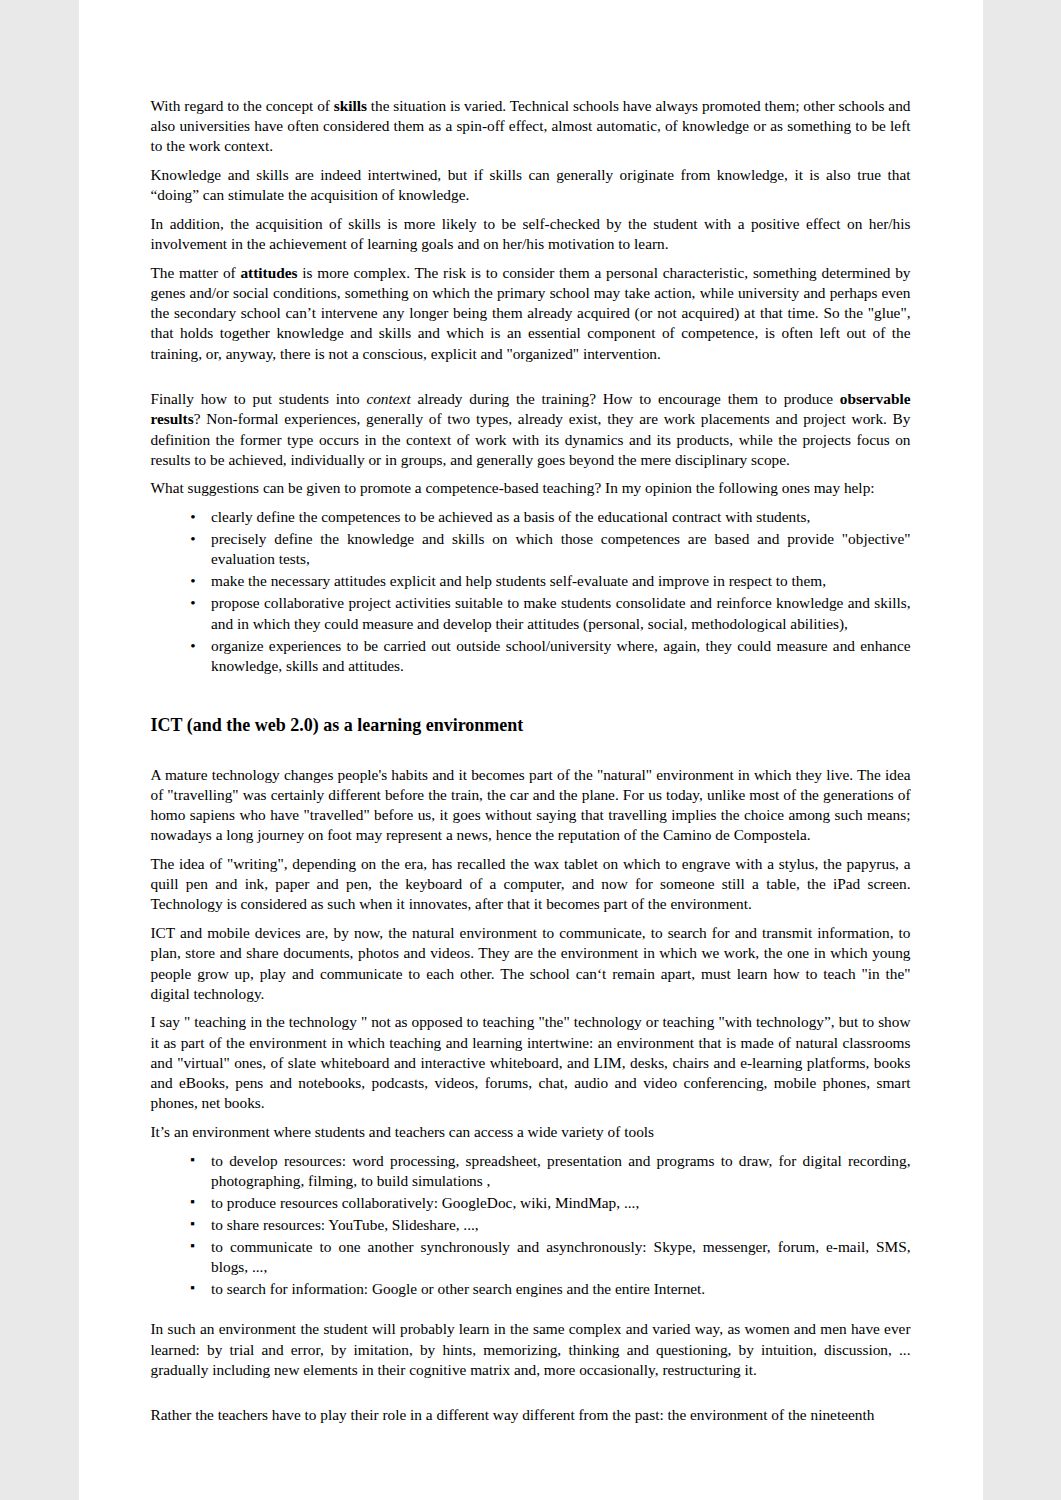With regard to the concept of skills the situation is varied. Technical schools have always promoted them; other schools and also universities have often considered them as a spin-off effect, almost automatic, of knowledge or as something to be left to the work context.
Knowledge and skills are indeed intertwined, but if skills can generally originate from knowledge, it is also true that “doing” can stimulate the acquisition of knowledge.
In addition, the acquisition of skills is more likely to be self-checked by the student with a positive effect on her/his involvement in the achievement of learning goals and on her/his motivation to learn.
The matter of attitudes is more complex. The risk is to consider them a personal characteristic, something determined by genes and/or social conditions, something on which the primary school may take action, while university and perhaps even the secondary school can’t intervene any longer being them already acquired (or not acquired) at that time. So the "glue", that holds together knowledge and skills and which is an essential component of competence, is often left out of the training, or, anyway, there is not a conscious, explicit and "organized" intervention.
Finally how to put students into context already during the training? How to encourage them to produce observable results? Non-formal experiences, generally of two types, already exist, they are work placements and project work. By definition the former type occurs in the context of work with its dynamics and its products, while the projects focus on results to be achieved, individually or in groups, and generally goes beyond the mere disciplinary scope.
What suggestions can be given to promote a competence-based teaching? In my opinion the following ones may help:
clearly define the competences to be achieved as a basis of the educational contract with students,
precisely define the knowledge and skills on which those competences are based and provide "objective" evaluation tests,
make the necessary attitudes explicit and help students self-evaluate and improve in respect to them,
propose collaborative project activities suitable to make students consolidate and reinforce knowledge and skills, and in which they could measure and develop their attitudes (personal, social, methodological abilities),
organize experiences to be carried out outside school/university where, again, they could measure and enhance knowledge, skills and attitudes.
ICT (and the web 2.0) as a learning environment
A mature technology changes people's habits and it becomes part of the "natural" environment in which they live. The idea of "travelling" was certainly different before the train, the car and the plane. For us today, unlike most of the generations of homo sapiens who have "travelled" before us, it goes without saying that travelling implies the choice among such means; nowadays a long journey on foot may represent a news, hence the reputation of the Camino de Compostela.
The idea of "writing", depending on the era, has recalled the wax tablet on which to engrave with a stylus, the papyrus, a quill pen and ink, paper and pen, the keyboard of a computer, and now for someone still a table, the iPad screen. Technology is considered as such when it innovates, after that it becomes part of the environment.
ICT and mobile devices are, by now, the natural environment to communicate, to search for and transmit information, to plan, store and share documents, photos and videos. They are the environment in which we work, the one in which young people grow up, play and communicate to each other. The school can‘t remain apart, must learn how to teach "in the" digital technology.
I say " teaching in the technology " not as opposed to teaching "the" technology or teaching "with technology”, but to show it as part of the environment in which teaching and learning intertwine: an environment that is made of natural classrooms and "virtual" ones, of slate whiteboard and interactive whiteboard, and LIM, desks, chairs and e-learning platforms, books and eBooks, pens and notebooks, podcasts, videos, forums, chat, audio and video conferencing, mobile phones, smart phones, net books.
It’s an environment where students and teachers can access a wide variety of tools
to develop resources: word processing, spreadsheet, presentation and programs to draw, for digital recording, photographing, filming, to build simulations ,
to produce resources collaboratively: GoogleDoc, wiki, MindMap, ...,
to share resources: YouTube, Slideshare, ...,
to communicate to one another synchronously and asynchronously: Skype, messenger, forum, e-mail, SMS, blogs, ...,
to search for information: Google or other search engines and the entire Internet.
In such an environment the student will probably learn in the same complex and varied way, as women and men have ever learned: by trial and error, by imitation, by hints, memorizing, thinking and questioning, by intuition, discussion, ... gradually including new elements in their cognitive matrix and, more occasionally, restructuring it.
Rather the teachers have to play their role in a different way different from the past: the environment of the nineteenth